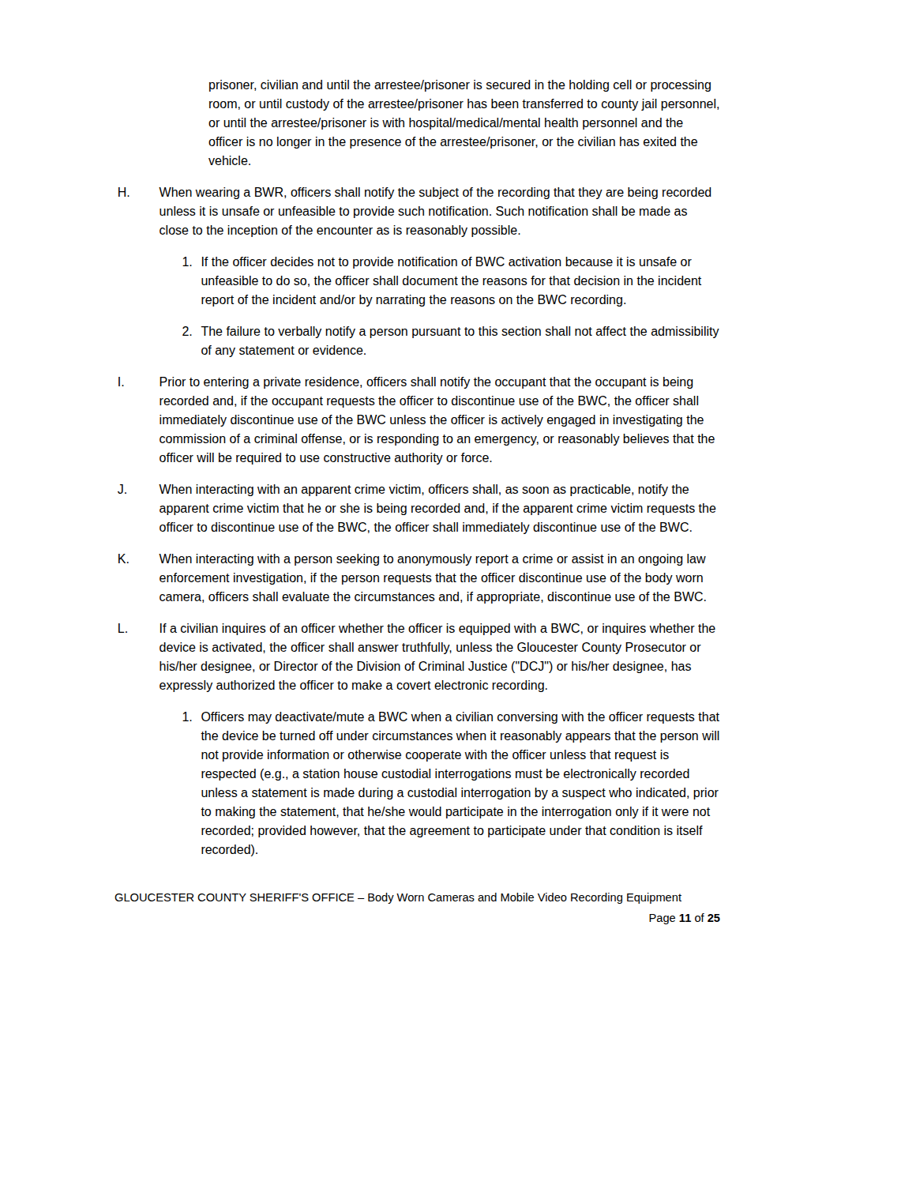prisoner, civilian and until the arrestee/prisoner is secured in the holding cell or processing room, or until custody of the arrestee/prisoner has been transferred to county jail personnel, or until the arrestee/prisoner is with hospital/medical/mental health personnel and the officer is no longer in the presence of the arrestee/prisoner, or the civilian has exited the vehicle.
H.
When wearing a BWR, officers shall notify the subject of the recording that they are being recorded unless it is unsafe or unfeasible to provide such notification. Such notification shall be made as close to the inception of the encounter as is reasonably possible.
1.
If the officer decides not to provide notification of BWC activation because it is unsafe or unfeasible to do so, the officer shall document the reasons for that decision in the incident report of the incident and/or by narrating the reasons on the BWC recording.
2.
The failure to verbally notify a person pursuant to this section shall not affect the admissibility of any statement or evidence.
I.
Prior to entering a private residence, officers shall notify the occupant that the occupant is being recorded and, if the occupant requests the officer to discontinue use of the BWC, the officer shall immediately discontinue use of the BWC unless the officer is actively engaged in investigating the commission of a criminal offense, or is responding to an emergency, or reasonably believes that the officer will be required to use constructive authority or force.
J.
When interacting with an apparent crime victim, officers shall, as soon as practicable, notify the apparent crime victim that he or she is being recorded and, if the apparent crime victim requests the officer to discontinue use of the BWC, the officer shall immediately discontinue use of the BWC.
K.
When interacting with a person seeking to anonymously report a crime or assist in an ongoing law enforcement investigation, if the person requests that the officer discontinue use of the body worn camera, officers shall evaluate the circumstances and, if appropriate, discontinue use of the BWC.
L.
If a civilian inquires of an officer whether the officer is equipped with a BWC, or inquires whether the device is activated, the officer shall answer truthfully, unless the Gloucester County Prosecutor or his/her designee, or Director of the Division of Criminal Justice ("DCJ") or his/her designee, has expressly authorized the officer to make a covert electronic recording.
1.
Officers may deactivate/mute a BWC when a civilian conversing with the officer requests that the device be turned off under circumstances when it reasonably appears that the person will not provide information or otherwise cooperate with the officer unless that request is respected (e.g., a station house custodial interrogations must be electronically recorded unless a statement is made during a custodial interrogation by a suspect who indicated, prior to making the statement, that he/she would participate in the interrogation only if it were not recorded; provided however, that the agreement to participate under that condition is itself recorded).
GLOUCESTER COUNTY SHERIFF'S OFFICE – Body Worn Cameras and Mobile Video Recording Equipment
Page 11 of 25